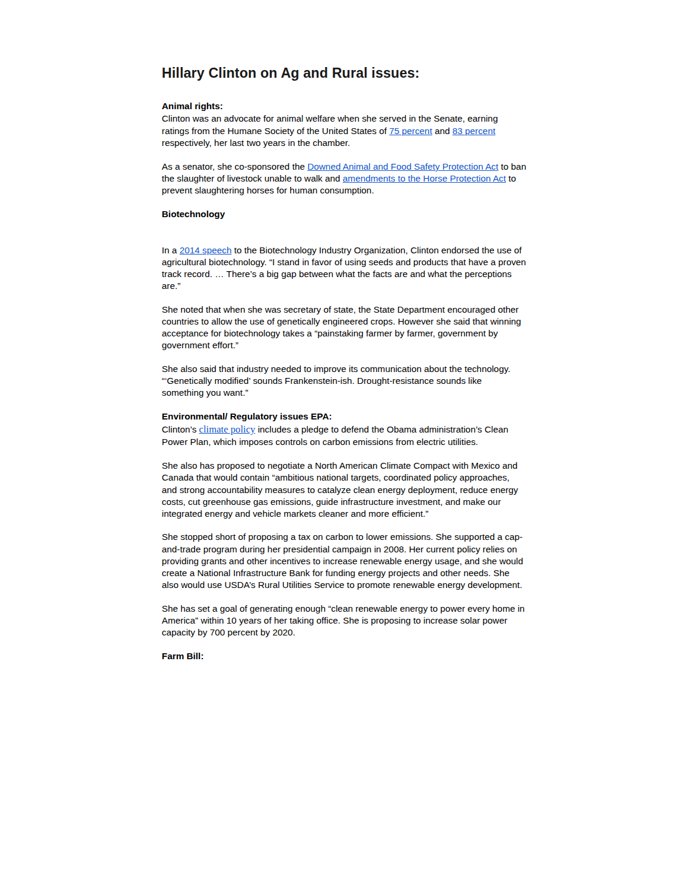Hillary Clinton on Ag and Rural issues:
Animal rights:
Clinton was an advocate for animal welfare when she served in the Senate, earning ratings from the Humane Society of the United States of 75 percent and 83 percent respectively, her last two years in the chamber.
As a senator, she co-sponsored the Downed Animal and Food Safety Protection Act to ban the slaughter of livestock unable to walk and amendments to the Horse Protection Act to prevent slaughtering horses for human consumption.
Biotechnology
In a 2014 speech to the Biotechnology Industry Organization, Clinton endorsed the use of agricultural biotechnology. “I stand in favor of using seeds and products that have a proven track record. … There’s a big gap between what the facts are and what the perceptions are.”
She noted that when she was secretary of state, the State Department encouraged other countries to allow the use of genetically engineered crops. However she said that winning acceptance for biotechnology takes a “painstaking farmer by farmer, government by government effort.”
She also said that industry needed to improve its communication about the technology. “‘Genetically modified’ sounds Frankenstein-ish. Drought-resistance sounds like something you want.”
Environmental/ Regulatory issues EPA:
Clinton’s climate policy includes a pledge to defend the Obama administration’s Clean Power Plan, which imposes controls on carbon emissions from electric utilities.
She also has proposed to negotiate a North American Climate Compact with Mexico and Canada that would contain “ambitious national targets, coordinated policy approaches, and strong accountability measures to catalyze clean energy deployment, reduce energy costs, cut greenhouse gas emissions, guide infrastructure investment, and make our integrated energy and vehicle markets cleaner and more efficient.”
She stopped short of proposing a tax on carbon to lower emissions. She supported a cap-and-trade program during her presidential campaign in 2008. Her current policy relies on providing grants and other incentives to increase renewable energy usage, and she would create a National Infrastructure Bank for funding energy projects and other needs. She also would use USDA’s Rural Utilities Service to promote renewable energy development.
She has set a goal of generating enough “clean renewable energy to power every home in America” within 10 years of her taking office. She is proposing to increase solar power capacity by 700 percent by 2020.
Farm Bill: